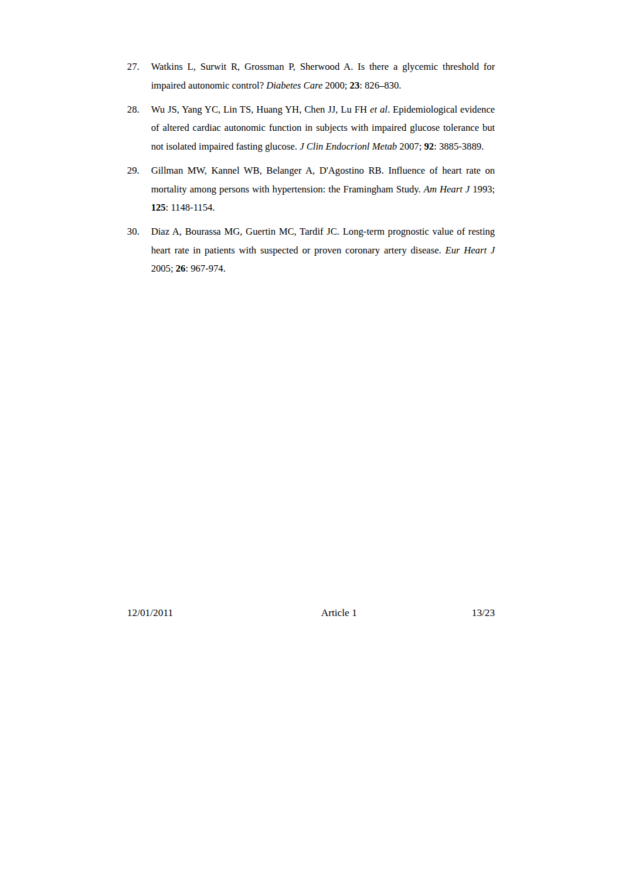27. Watkins L, Surwit R, Grossman P, Sherwood A. Is there a glycemic threshold for impaired autonomic control? Diabetes Care 2000; 23: 826–830.
28. Wu JS, Yang YC, Lin TS, Huang YH, Chen JJ, Lu FH et al. Epidemiological evidence of altered cardiac autonomic function in subjects with impaired glucose tolerance but not isolated impaired fasting glucose. J Clin Endocrionl Metab 2007; 92: 3885-3889.
29. Gillman MW, Kannel WB, Belanger A, D'Agostino RB. Influence of heart rate on mortality among persons with hypertension: the Framingham Study. Am Heart J 1993; 125: 1148-1154.
30. Diaz A, Bourassa MG, Guertin MC, Tardif JC. Long-term prognostic value of resting heart rate in patients with suspected or proven coronary artery disease. Eur Heart J 2005; 26: 967-974.
12/01/2011
Article 1
13/23